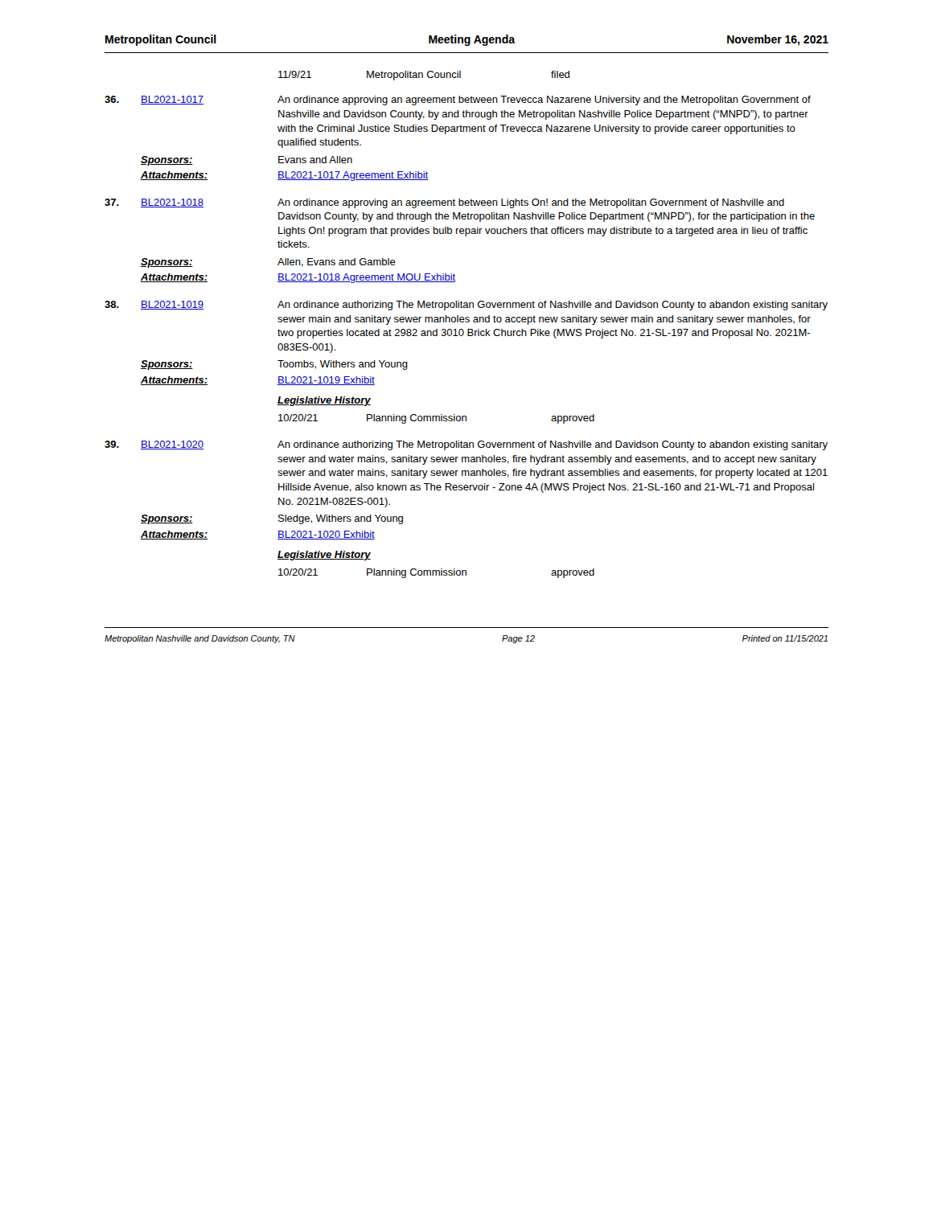Metropolitan Council
Meeting Agenda
November 16, 2021
11/9/21
Metropolitan Council
filed
36.
BL2021-1017
An ordinance approving an agreement between Trevecca Nazarene University and the Metropolitan Government of Nashville and Davidson County, by and through the Metropolitan Nashville Police Department (“MNPD”), to partner with the Criminal Justice Studies Department of Trevecca Nazarene University to provide career opportunities to qualified students.
Sponsors:
Evans and Allen
Attachments:
BL2021-1017 Agreement Exhibit
37.
BL2021-1018
An ordinance approving an agreement between Lights On! and the Metropolitan Government of Nashville and Davidson County, by and through the Metropolitan Nashville Police Department (“MNPD”), for the participation in the Lights On! program that provides bulb repair vouchers that officers may distribute to a targeted area in lieu of traffic tickets.
Sponsors:
Allen, Evans and Gamble
Attachments:
BL2021-1018 Agreement MOU Exhibit
38.
BL2021-1019
An ordinance authorizing The Metropolitan Government of Nashville and Davidson County to abandon existing sanitary sewer main and sanitary sewer manholes and to accept new sanitary sewer main and sanitary sewer manholes, for two properties located at 2982 and 3010 Brick Church Pike (MWS Project No. 21-SL-197 and Proposal No. 2021M-083ES-001).
Sponsors:
Toombs, Withers and Young
Attachments:
BL2021-1019 Exhibit
Legislative History
10/20/21
Planning Commission
approved
39.
BL2021-1020
An ordinance authorizing The Metropolitan Government of Nashville and Davidson County to abandon existing sanitary sewer and water mains, sanitary sewer manholes, fire hydrant assembly and easements, and to accept new sanitary sewer and water mains, sanitary sewer manholes, fire hydrant assemblies and easements, for property located at 1201 Hillside Avenue, also known as The Reservoir - Zone 4A (MWS Project Nos. 21-SL-160 and 21-WL-71 and Proposal No. 2021M-082ES-001).
Sponsors:
Sledge, Withers and Young
Attachments:
BL2021-1020 Exhibit
Legislative History
10/20/21
Planning Commission
approved
Metropolitan Nashville and Davidson County, TN
Page 12
Printed on 11/15/2021